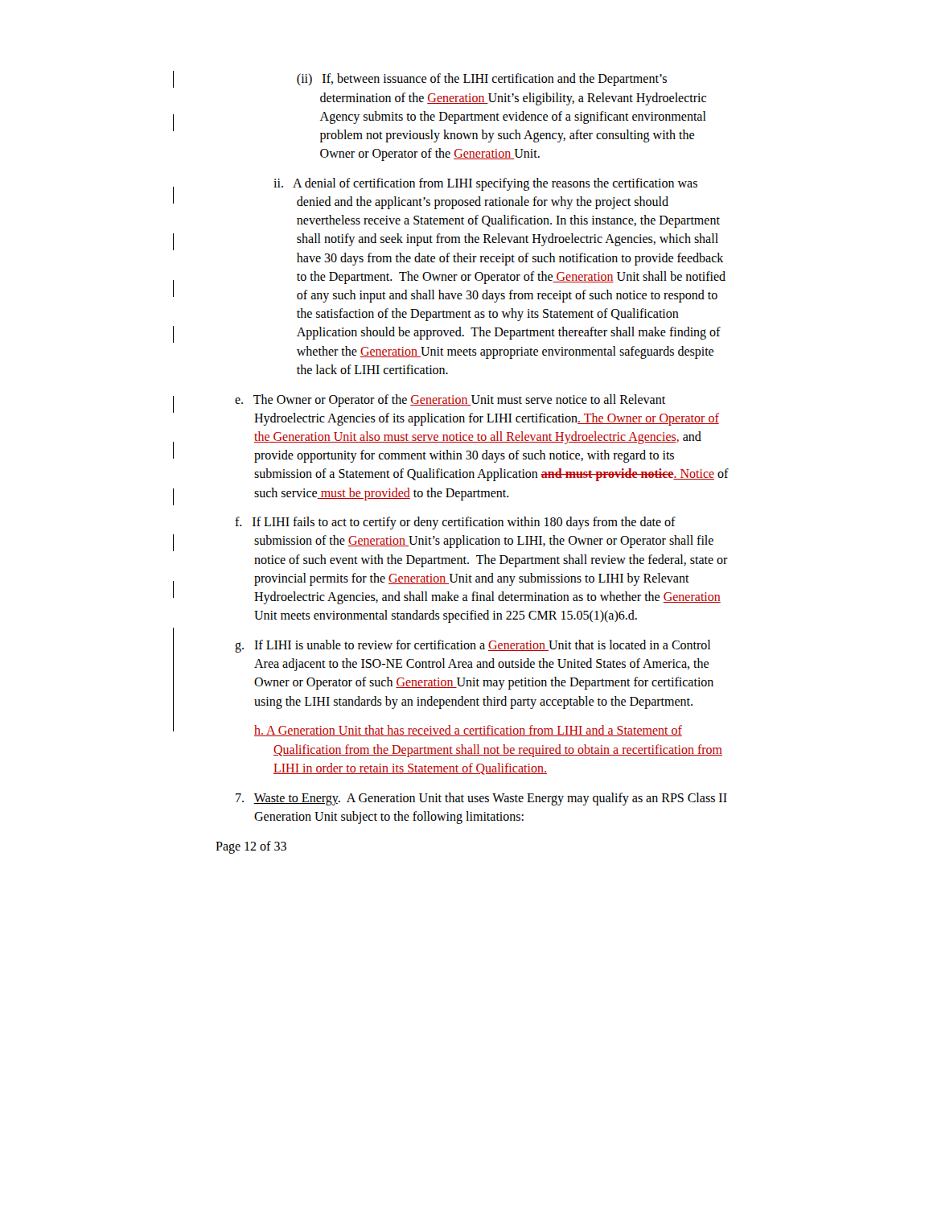(ii) If, between issuance of the LIHI certification and the Department’s determination of the Generation Unit’s eligibility, a Relevant Hydroelectric Agency submits to the Department evidence of a significant environmental problem not previously known by such Agency, after consulting with the Owner or Operator of the Generation Unit.
ii. A denial of certification from LIHI specifying the reasons the certification was denied and the applicant’s proposed rationale for why the project should nevertheless receive a Statement of Qualification. In this instance, the Department shall notify and seek input from the Relevant Hydroelectric Agencies, which shall have 30 days from the date of their receipt of such notification to provide feedback to the Department. The Owner or Operator of the Generation Unit shall be notified of any such input and shall have 30 days from receipt of such notice to respond to the satisfaction of the Department as to why its Statement of Qualification Application should be approved. The Department thereafter shall make finding of whether the Generation Unit meets appropriate environmental safeguards despite the lack of LIHI certification.
e. The Owner or Operator of the Generation Unit must serve notice to all Relevant Hydroelectric Agencies of its application for LIHI certification. The Owner or Operator of the Generation Unit also must serve notice to all Relevant Hydroelectric Agencies, and provide opportunity for comment within 30 days of such notice, with regard to its submission of a Statement of Qualification Application and must provide notice. Notice of such service must be provided to the Department.
f. If LIHI fails to act to certify or deny certification within 180 days from the date of submission of the Generation Unit’s application to LIHI, the Owner or Operator shall file notice of such event with the Department. The Department shall review the federal, state or provincial permits for the Generation Unit and any submissions to LIHI by Relevant Hydroelectric Agencies, and shall make a final determination as to whether the Generation Unit meets environmental standards specified in 225 CMR 15.05(1)(a)6.d.
g. If LIHI is unable to review for certification a Generation Unit that is located in a Control Area adjacent to the ISO-NE Control Area and outside the United States of America, the Owner or Operator of such Generation Unit may petition the Department for certification using the LIHI standards by an independent third party acceptable to the Department.
h. A Generation Unit that has received a certification from LIHI and a Statement of Qualification from the Department shall not be required to obtain a recertification from LIHI in order to retain its Statement of Qualification.
7. Waste to Energy. A Generation Unit that uses Waste Energy may qualify as an RPS Class II Generation Unit subject to the following limitations:
Page 12 of 33